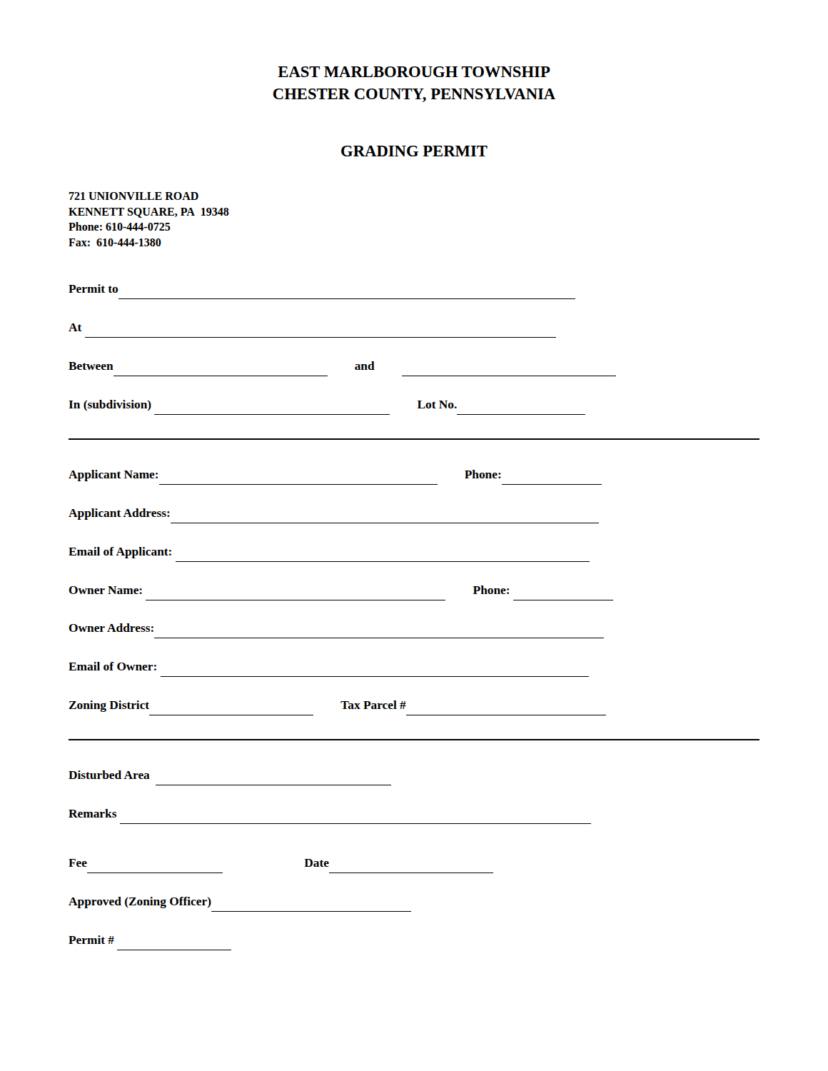EAST MARLBOROUGH TOWNSHIP
CHESTER COUNTY, PENNSYLVANIA
GRADING PERMIT
721 UNIONVILLE ROAD
KENNETT SQUARE, PA 19348
Phone: 610-444-0725
Fax: 610-444-1380
Permit to
At
Between and
In (subdivision) Lot No.
Applicant Name: Phone:
Applicant Address:
Email of Applicant:
Owner Name: Phone:
Owner Address:
Email of Owner:
Zoning District Tax Parcel #
Disturbed Area
Remarks
Fee Date
Approved (Zoning Officer)
Permit #